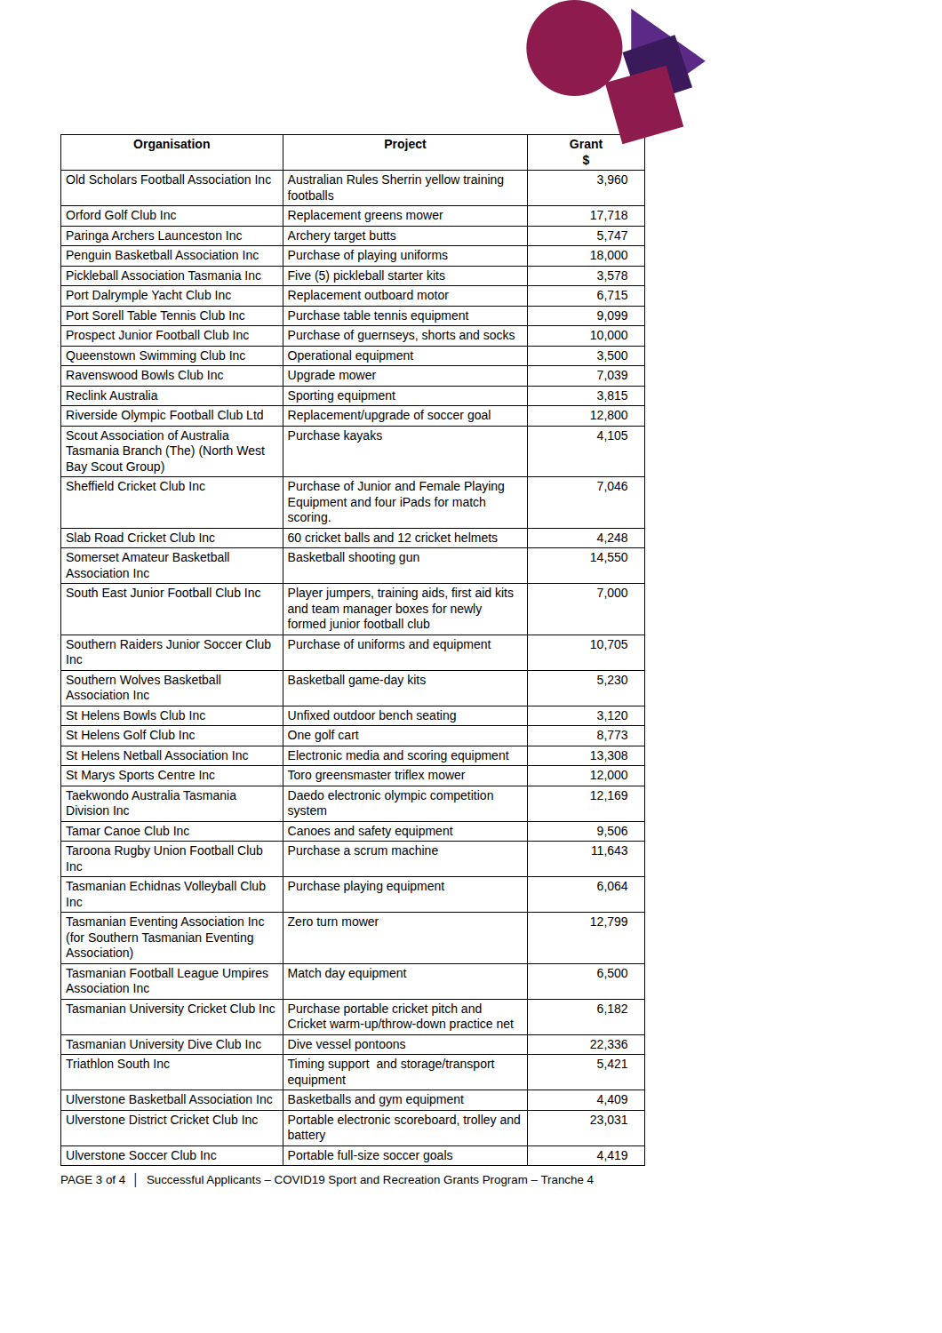| Organisation | Project | Grant $ |
| --- | --- | --- |
| Old Scholars Football Association Inc | Australian Rules Sherrin yellow training footballs | 3,960 |
| Orford Golf Club Inc | Replacement greens mower | 17,718 |
| Paringa Archers Launceston Inc | Archery target butts | 5,747 |
| Penguin Basketball Association Inc | Purchase of playing uniforms | 18,000 |
| Pickleball Association Tasmania Inc | Five (5) pickleball starter kits | 3,578 |
| Port Dalrymple Yacht Club Inc | Replacement outboard motor | 6,715 |
| Port Sorell Table Tennis Club Inc | Purchase table tennis equipment | 9,099 |
| Prospect Junior Football Club Inc | Purchase of guernseys, shorts and socks | 10,000 |
| Queenstown Swimming Club Inc | Operational equipment | 3,500 |
| Ravenswood Bowls Club Inc | Upgrade mower | 7,039 |
| Reclink Australia | Sporting equipment | 3,815 |
| Riverside Olympic Football Club Ltd | Replacement/upgrade of soccer goal | 12,800 |
| Scout Association of Australia Tasmania Branch (The) (North West Bay Scout Group) | Purchase kayaks | 4,105 |
| Sheffield Cricket Club Inc | Purchase of Junior and Female Playing Equipment and four iPads for match scoring. | 7,046 |
| Slab Road Cricket Club Inc | 60 cricket balls and 12 cricket helmets | 4,248 |
| Somerset Amateur Basketball Association Inc | Basketball shooting gun | 14,550 |
| South East Junior Football Club Inc | Player jumpers, training aids, first aid kits and team manager boxes for newly formed junior football club | 7,000 |
| Southern Raiders Junior Soccer Club Inc | Purchase of uniforms and equipment | 10,705 |
| Southern Wolves Basketball Association Inc | Basketball game-day kits | 5,230 |
| St Helens Bowls Club Inc | Unfixed outdoor bench seating | 3,120 |
| St Helens Golf Club Inc | One golf cart | 8,773 |
| St Helens Netball Association Inc | Electronic media and scoring equipment | 13,308 |
| St Marys Sports Centre Inc | Toro greensmaster triflex mower | 12,000 |
| Taekwondo Australia Tasmania Division Inc | Daedo electronic olympic competition system | 12,169 |
| Tamar Canoe Club Inc | Canoes and safety equipment | 9,506 |
| Taroona Rugby Union Football Club Inc | Purchase a scrum machine | 11,643 |
| Tasmanian Echidnas Volleyball Club Inc | Purchase playing equipment | 6,064 |
| Tasmanian Eventing Association Inc (for Southern Tasmanian Eventing Association) | Zero turn mower | 12,799 |
| Tasmanian Football League Umpires Association Inc | Match day equipment | 6,500 |
| Tasmanian University Cricket Club Inc | Purchase portable cricket pitch and Cricket warm-up/throw-down practice net | 6,182 |
| Tasmanian University Dive Club Inc | Dive vessel pontoons | 22,336 |
| Triathlon South Inc | Timing support and storage/transport equipment | 5,421 |
| Ulverstone Basketball Association Inc | Basketballs and gym equipment | 4,409 |
| Ulverstone District Cricket Club Inc | Portable electronic scoreboard, trolley and battery | 23,031 |
| Ulverstone Soccer Club Inc | Portable full-size soccer goals | 4,419 |
PAGE 3 of 4 │ Successful Applicants – COVID19 Sport and Recreation Grants Program – Tranche 4